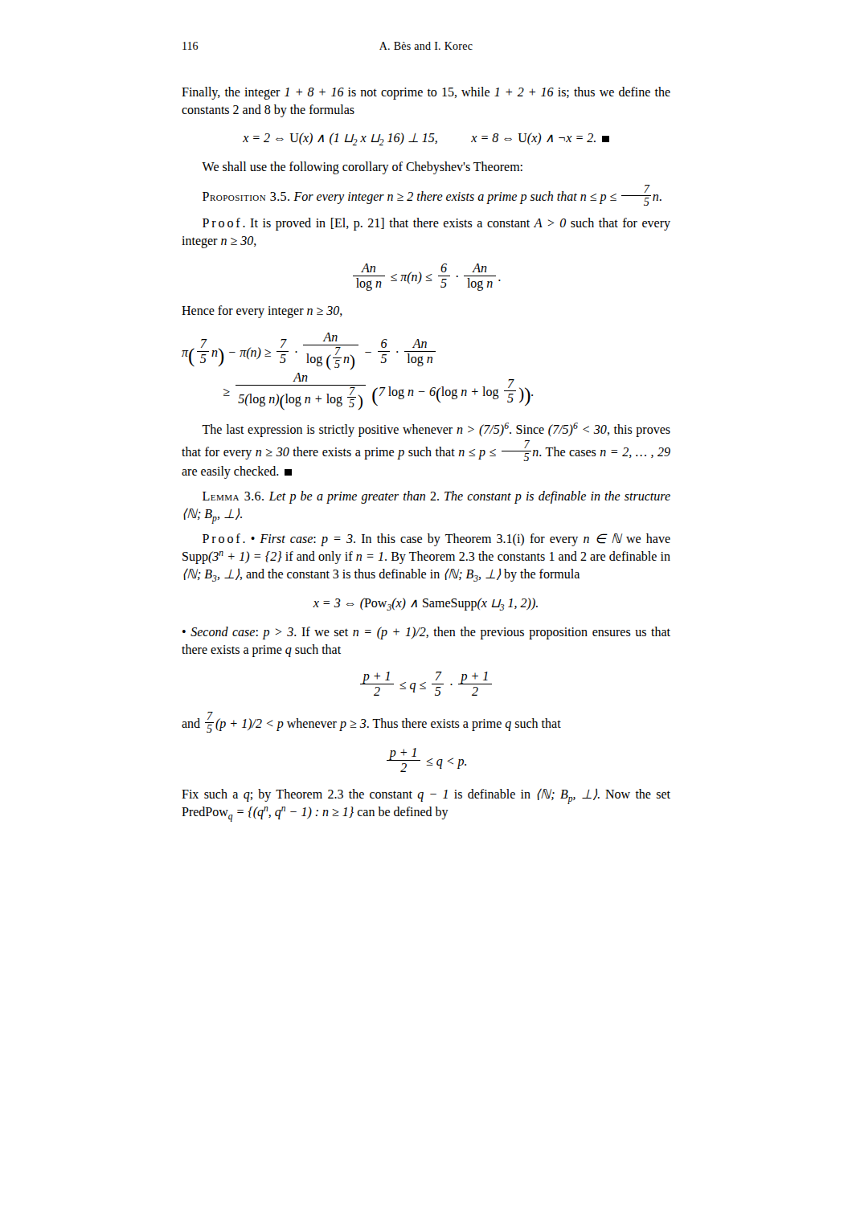116 A. Bès and I. Korec
Finally, the integer 1 + 8 + 16 is not coprime to 15, while 1 + 2 + 16 is; thus we define the constants 2 and 8 by the formulas
x = 2 ⇔ U(x) ∧ (1 ⊔2 x ⊔2 16) ⊥ 15, x = 8 ⇔ U(x) ∧ ¬x = 2.
We shall use the following corollary of Chebyshev's Theorem:
Proposition 3.5. For every integer n ≥ 2 there exists a prime p such that n ≤ p ≤ 75n.
Proof. It is proved in [El, p. 21] that there exists a constant A > 0 such that for every integer n ≥ 30,
An log n ≤ π(n) ≤ 65 · An log n.
Hence for every integer n ≥ 30,
π(75n) − π(n) ≥ 75 · An log (75n) − 65 · An log n ≥ An 5(log n)(log n + log 75) (7 log n − 6(log n + log 75)).
The last expression is strictly positive whenever n > (7/5)6. Since (7/5)6 < 30, this proves that for every n ≥ 30 there exists a prime p such that n ≤ p ≤ 75n. The cases n = 2, … , 29 are easily checked.
Lemma 3.6. Let p be a prime greater than 2. The constant p is definable in the structure ⟨ℕ; Bp, ⊥⟩.
Proof. • First case: p = 3. In this case by Theorem 3.1(i) for every n ∈ ℕ we have Supp(3n + 1) = {2} if and only if n = 1. By Theorem 2.3 the constants 1 and 2 are definable in ⟨ℕ; B3, ⊥⟩, and the constant 3 is thus definable in ⟨ℕ; B3, ⊥⟩ by the formula
x = 3 ⇔ (Pow3(x) ∧ SameSupp(x ⊔3 1, 2)).
• Second case: p > 3. If we set n = (p + 1)/2, then the previous proposition ensures us that there exists a prime q such that
p + 12 ≤ q ≤ 75 · p + 12
and 75(p + 1)/2 < p whenever p ≥ 3. Thus there exists a prime q such that
p + 12 ≤ q < p.
Fix such a q; by Theorem 2.3 the constant q − 1 is definable in ⟨ℕ; Bp, ⊥⟩. Now the set PredPowq = {(qn, qn − 1) : n ≥ 1} can be defined by